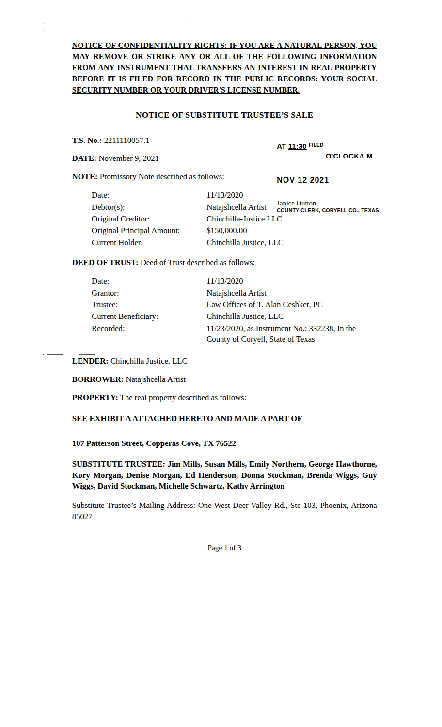.
.
.
NOTICE OF CONFIDENTIALITY RIGHTS: IF YOU ARE A NATURAL PERSON, YOU MAY REMOVE OR STRIKE ANY OR ALL OF THE FOLLOWING INFORMATION FROM ANY INSTRUMENT THAT TRANSFERS AN INTEREST IN REAL PROPERTY BEFORE IT IS FILED FOR RECORD IN THE PUBLIC RECORDS: YOUR SOCIAL SECURITY NUMBER OR YOUR DRIVER'S LICENSE NUMBER.
NOTICE OF SUBSTITUTE TRUSTEE’S SALE
T.S. No.: 2211110057.1
DATE: November 9, 2021
NOTE: Promissory Note described as follows:
| Date: | 11/13/2020 |
| Debtor(s): | Natajshcella Artist |
| Original Creditor: | Chinchilla-Justice LLC |
| Original Principal Amount: | $150,000.00 |
| Current Holder: | Chinchilla Justice, LLC |
AT 11:30 FILED
O'CLOCKA M
NOV 12 2021
Janice Dutton
COUNTY CLERK, CORYELL CO., TEXAS
DEED OF TRUST: Deed of Trust described as follows:
| Date: | 11/13/2020 |
| Grantor: | Natajshcella Artist |
| Trustee: | Law Offices of T. Alan Ceshker, PC |
| Current Beneficiary: | Chinchilla Justice, LLC |
| Recorded: | 11/23/2020, as Instrument No.: 332238, In the County of Coryell, State of Texas |
LENDER: Chinchilla Justice, LLC
BORROWER: Natajshcella Artist
PROPERTY: The real property described as follows:
SEE EXHIBIT A ATTACHED HERETO AND MADE A PART OF
107 Patterson Street, Copperas Cove, TX 76522
SUBSTITUTE TRUSTEE: Jim Mills, Susan Mills, Emily Northern, George Hawthorne, Kory Morgan, Denise Morgan, Ed Henderson, Donna Stockman, Brenda Wiggs, Guy Wiggs, David Stockman, Michelle Schwartz, Kathy Arrington
Substitute Trustee’s Mailing Address: One West Deer Valley Rd., Ste 103, Phoenix, Arizona 85027
Page 1 of 3